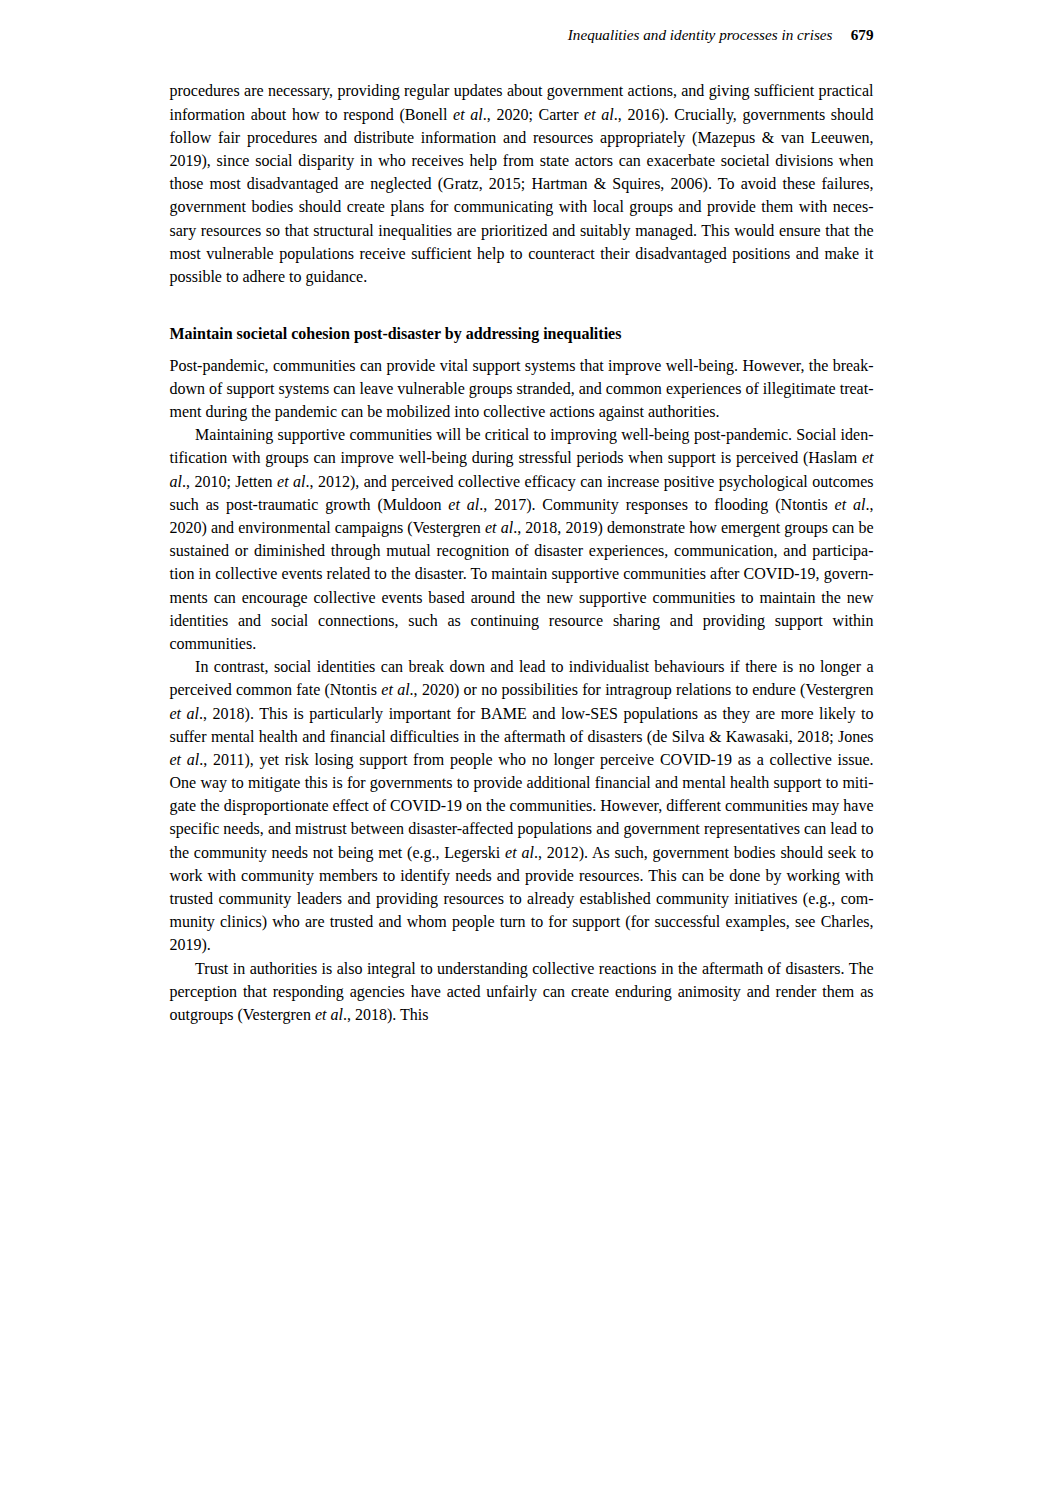Inequalities and identity processes in crises 679
procedures are necessary, providing regular updates about government actions, and giving sufficient practical information about how to respond (Bonell et al., 2020; Carter et al., 2016). Crucially, governments should follow fair procedures and distribute information and resources appropriately (Mazepus & van Leeuwen, 2019), since social disparity in who receives help from state actors can exacerbate societal divisions when those most disadvantaged are neglected (Gratz, 2015; Hartman & Squires, 2006). To avoid these failures, government bodies should create plans for communicating with local groups and provide them with necessary resources so that structural inequalities are prioritized and suitably managed. This would ensure that the most vulnerable populations receive sufficient help to counteract their disadvantaged positions and make it possible to adhere to guidance.
Maintain societal cohesion post-disaster by addressing inequalities
Post-pandemic, communities can provide vital support systems that improve well-being. However, the breakdown of support systems can leave vulnerable groups stranded, and common experiences of illegitimate treatment during the pandemic can be mobilized into collective actions against authorities.
Maintaining supportive communities will be critical to improving well-being post-pandemic. Social identification with groups can improve well-being during stressful periods when support is perceived (Haslam et al., 2010; Jetten et al., 2012), and perceived collective efficacy can increase positive psychological outcomes such as post-traumatic growth (Muldoon et al., 2017). Community responses to flooding (Ntontis et al., 2020) and environmental campaigns (Vestergren et al., 2018, 2019) demonstrate how emergent groups can be sustained or diminished through mutual recognition of disaster experiences, communication, and participation in collective events related to the disaster. To maintain supportive communities after COVID-19, governments can encourage collective events based around the new supportive communities to maintain the new identities and social connections, such as continuing resource sharing and providing support within communities.
In contrast, social identities can break down and lead to individualist behaviours if there is no longer a perceived common fate (Ntontis et al., 2020) or no possibilities for intragroup relations to endure (Vestergren et al., 2018). This is particularly important for BAME and low-SES populations as they are more likely to suffer mental health and financial difficulties in the aftermath of disasters (de Silva & Kawasaki, 2018; Jones et al., 2011), yet risk losing support from people who no longer perceive COVID-19 as a collective issue. One way to mitigate this is for governments to provide additional financial and mental health support to mitigate the disproportionate effect of COVID-19 on the communities. However, different communities may have specific needs, and mistrust between disaster-affected populations and government representatives can lead to the community needs not being met (e.g., Legerski et al., 2012). As such, government bodies should seek to work with community members to identify needs and provide resources. This can be done by working with trusted community leaders and providing resources to already established community initiatives (e.g., community clinics) who are trusted and whom people turn to for support (for successful examples, see Charles, 2019).
Trust in authorities is also integral to understanding collective reactions in the aftermath of disasters. The perception that responding agencies have acted unfairly can create enduring animosity and render them as outgroups (Vestergren et al., 2018). This